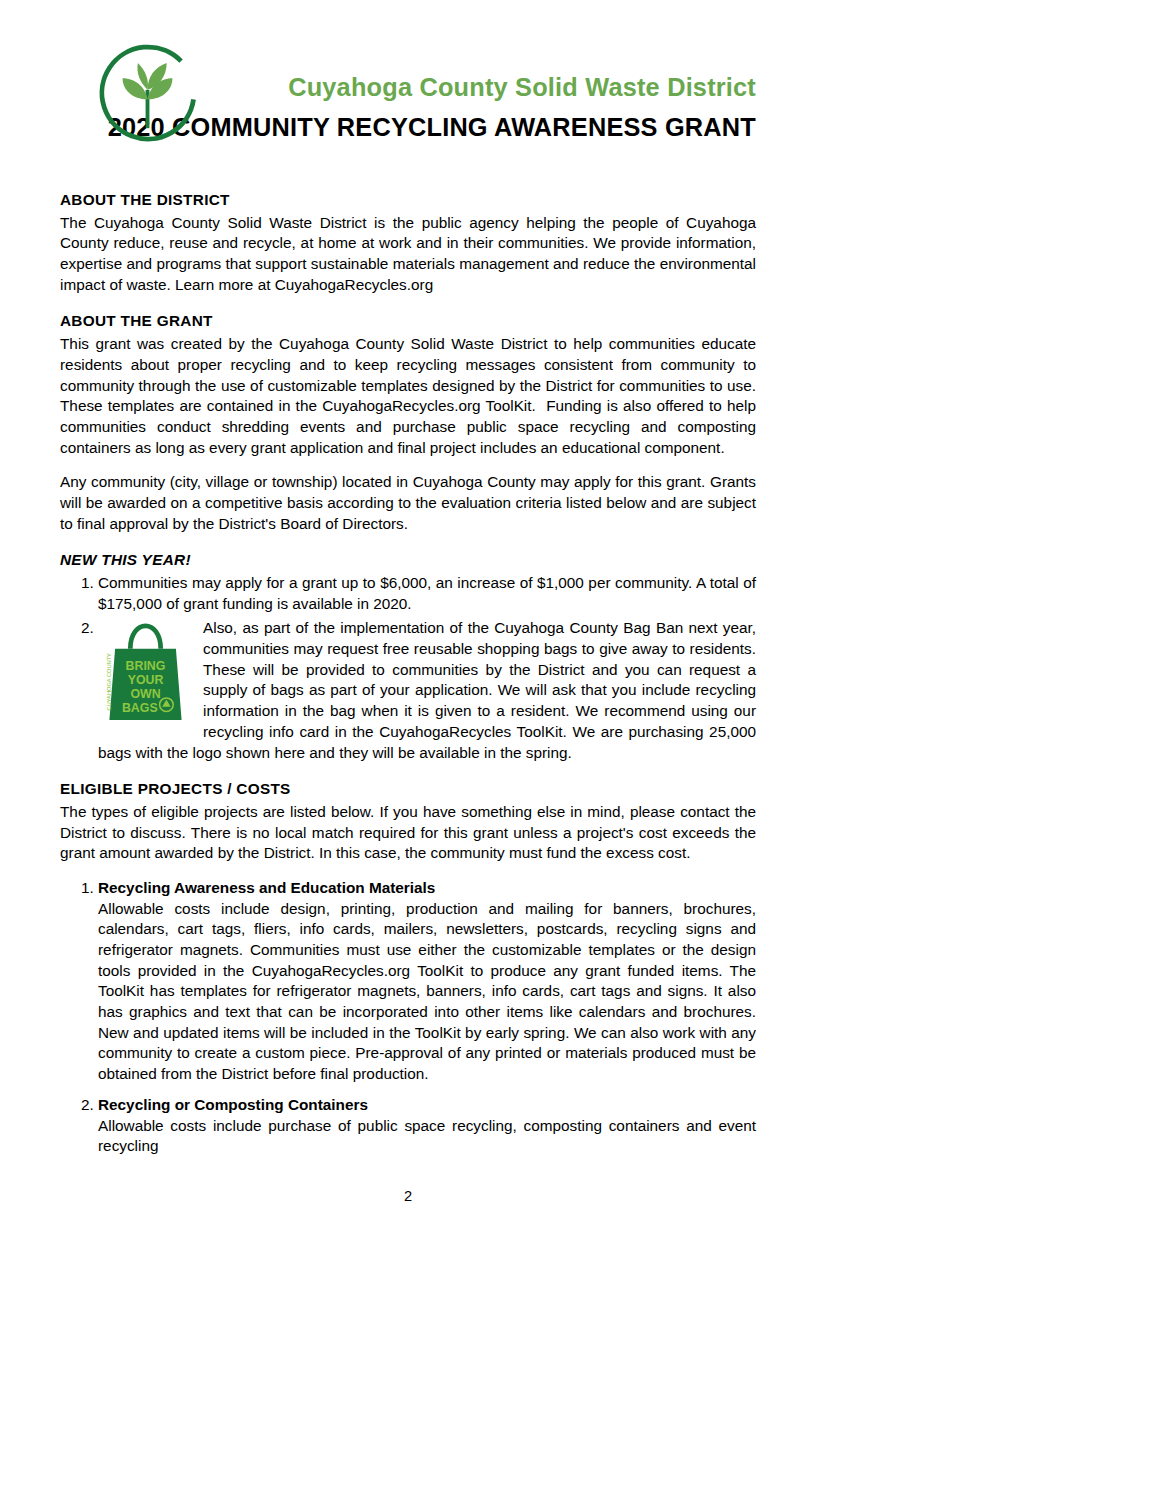Cuyahoga County Solid Waste District
2020 COMMUNITY RECYCLING AWARENESS GRANT
ABOUT THE DISTRICT
The Cuyahoga County Solid Waste District is the public agency helping the people of Cuyahoga County reduce, reuse and recycle, at home at work and in their communities. We provide information, expertise and programs that support sustainable materials management and reduce the environmental impact of waste. Learn more at CuyahogaRecycles.org
ABOUT THE GRANT
This grant was created by the Cuyahoga County Solid Waste District to help communities educate residents about proper recycling and to keep recycling messages consistent from community to community through the use of customizable templates designed by the District for communities to use. These templates are contained in the CuyahogaRecycles.org ToolKit. Funding is also offered to help communities conduct shredding events and purchase public space recycling and composting containers as long as every grant application and final project includes an educational component.
Any community (city, village or township) located in Cuyahoga County may apply for this grant. Grants will be awarded on a competitive basis according to the evaluation criteria listed below and are subject to final approval by the District's Board of Directors.
NEW THIS YEAR!
Communities may apply for a grant up to $6,000, an increase of $1,000 per community. A total of $175,000 of grant funding is available in 2020.
BRING YOUR OWN BAGS CUYAHOGA COUNTY
Also, as part of the implementation of the Cuyahoga County Bag Ban next year, communities may request free reusable shopping bags to give away to residents. These will be provided to communities by the District and you can request a supply of bags as part of your application. We will ask that you include recycling information in the bag when it is given to a resident. We recommend using our recycling info card in the CuyahogaRecycles ToolKit. We are purchasing 25,000 bags with the logo shown here and they will be available in the spring.
ELIGIBLE PROJECTS / COSTS
The types of eligible projects are listed below. If you have something else in mind, please contact the District to discuss. There is no local match required for this grant unless a project's cost exceeds the grant amount awarded by the District. In this case, the community must fund the excess cost.
Recycling Awareness and Education Materials
Allowable costs include design, printing, production and mailing for banners, brochures, calendars, cart tags, fliers, info cards, mailers, newsletters, postcards, recycling signs and refrigerator magnets. Communities must use either the customizable templates or the design tools provided in the CuyahogaRecycles.org ToolKit to produce any grant funded items. The ToolKit has templates for refrigerator magnets, banners, info cards, cart tags and signs. It also has graphics and text that can be incorporated into other items like calendars and brochures. New and updated items will be included in the ToolKit by early spring. We can also work with any community to create a custom piece. Pre-approval of any printed or materials produced must be obtained from the District before final production.
Recycling or Composting Containers
Allowable costs include purchase of public space recycling, composting containers and event recycling
2